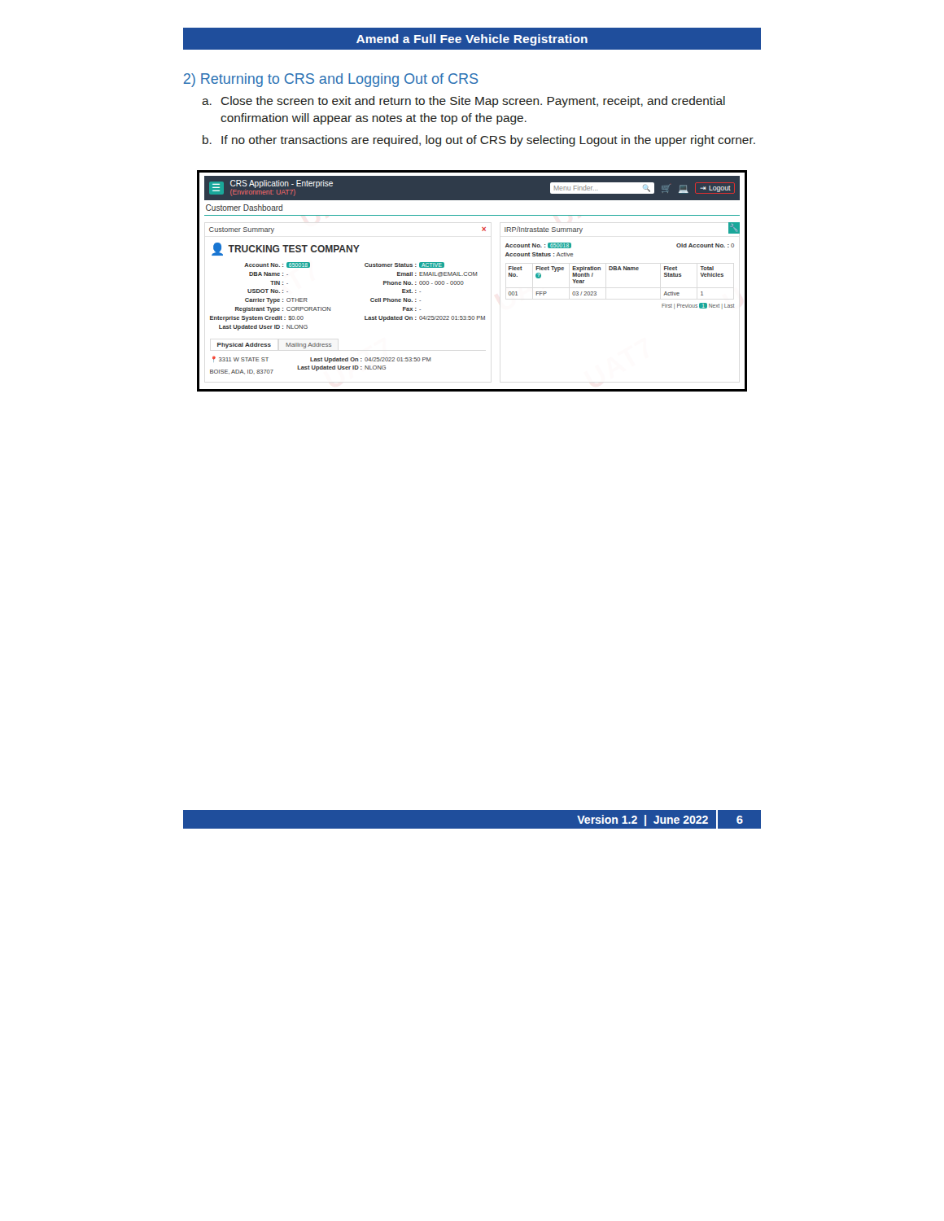Amend a Full Fee Vehicle Registration
2) Returning to CRS and Logging Out of CRS
Close the screen to exit and return to the Site Map screen. Payment, receipt, and credential confirmation will appear as notes at the top of the page.
If no other transactions are required, log out of CRS by selecting Logout in the upper right corner.
UAT7
UAT7
UAT7
UAT7
UAT7
UAT7
UAT7
UAT7
UAT7
☰
CRS Application - Enterprise (Environment: UAT7)
Menu Finder...🔍
🛒 💻
⇥Logout
Customer Dashboard
Customer Summary ×
👤TRUCKING TEST COMPANY
Account No. : 650018
DBA Name :-
TIN :-
USDOT No. :-
Carrier Type : OTHER
Registrant Type : CORPORATION
Enterprise System Credit :$0.00
Last Updated User ID : NLONG
Customer Status : ACTIVE
Email : EMAIL@EMAIL.COM
Phone No. : 000 - 000 - 0000
Ext. :-
Cell Phone No. :-
Fax :-
Last Updated On : 04/25/2022 01:53:50 PM
Physical Address
Mailing Address
📍3311 W STATE ST
BOISE, ADA, ID, 83707
Last Updated On : 04/25/2022 01:53:50 PM
Last Updated User ID : NLONG
🔧
IRP/Intrastate Summary ×
Account No. : 650018 Old Account No. : 0
Account Status : Active
| Fleet No. | Fleet Type ? | Expiration Month / Year | DBA Name | Fleet Status | Total Vehicles |
| --- | --- | --- | --- | --- | --- |
| 001 | FFP | 03 / 2023 | | Active | 1 |
First | Previous 1 Next | Last
Version 1.2 | June 2022
6